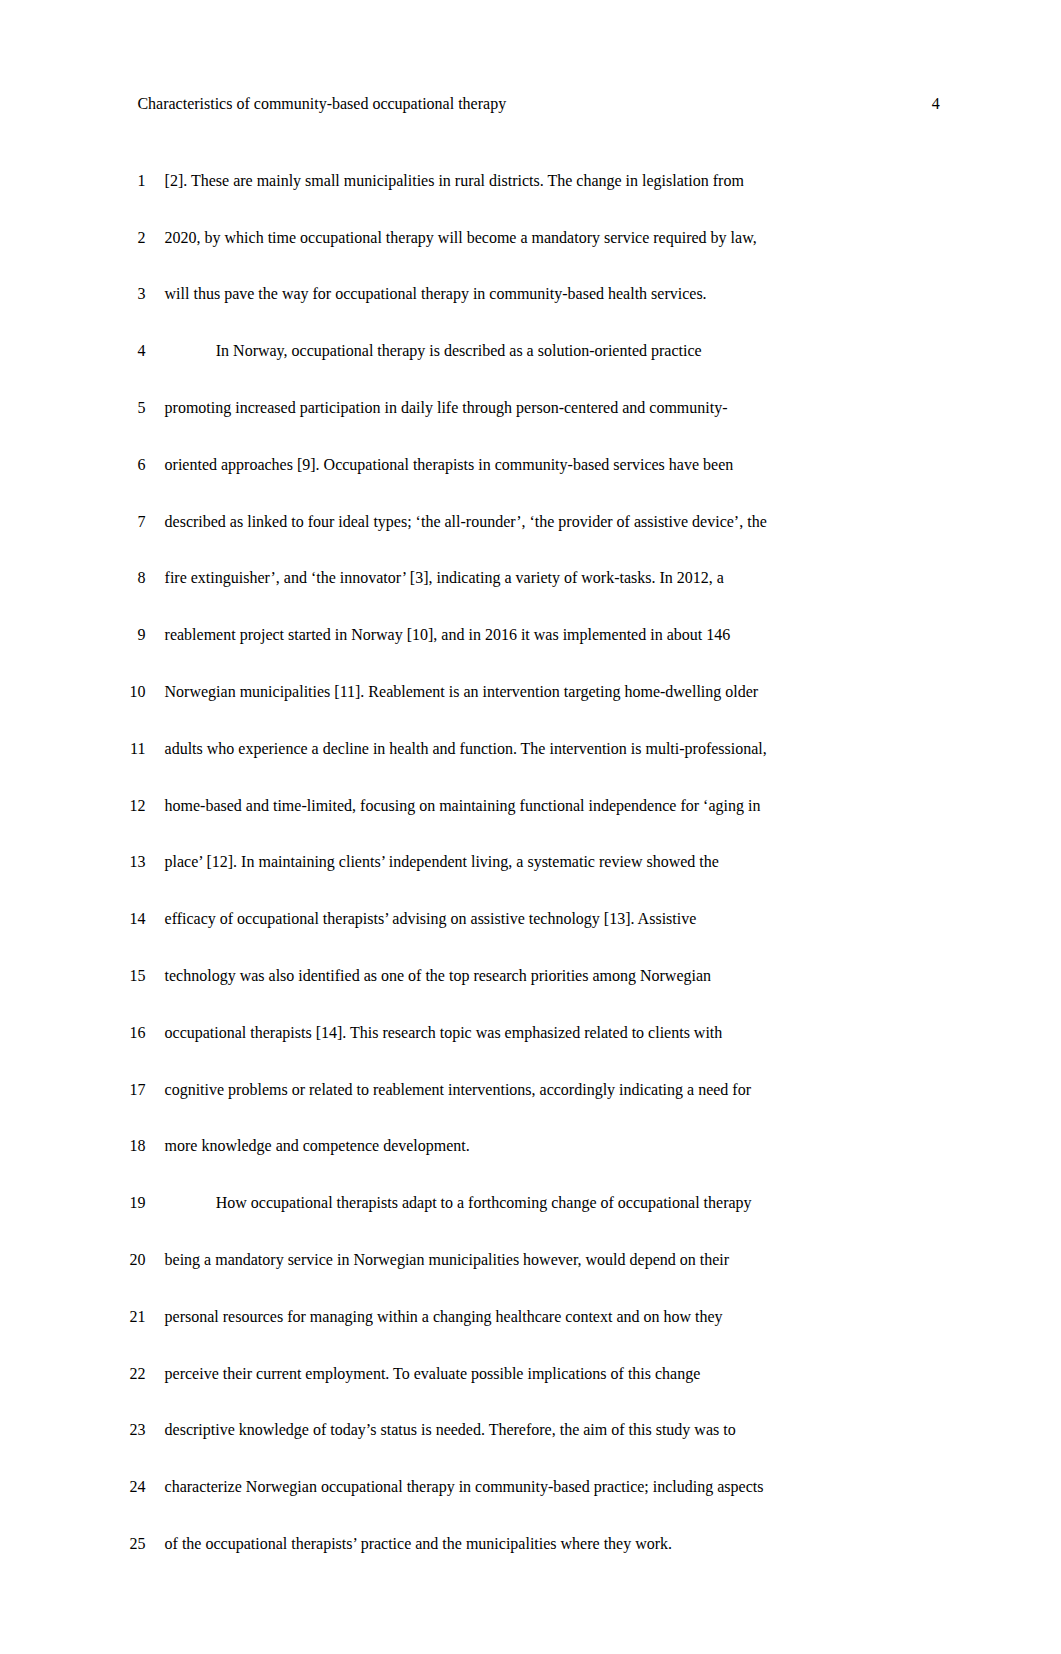Characteristics of community-based occupational therapy 4
[2]. These are mainly small municipalities in rural districts. The change in legislation from
2020, by which time occupational therapy will become a mandatory service required by law,
will thus pave the way for occupational therapy in community-based health services.
In Norway, occupational therapy is described as a solution-oriented practice
promoting increased participation in daily life through person-centered and community-
oriented approaches [9]. Occupational therapists in community-based services have been
described as linked to four ideal types; ‘the all-rounder’, ‘the provider of assistive device’, the
fire extinguisher’, and ‘the innovator’ [3], indicating a variety of work-tasks. In 2012, a
reablement project started in Norway [10], and in 2016 it was implemented in about 146
Norwegian municipalities [11]. Reablement is an intervention targeting home-dwelling older
adults who experience a decline in health and function. The intervention is multi-professional,
home-based and time-limited, focusing on maintaining functional independence for ‘aging in
place’ [12]. In maintaining clients’ independent living, a systematic review showed the
efficacy of occupational therapists’ advising on assistive technology [13]. Assistive
technology was also identified as one of the top research priorities among Norwegian
occupational therapists [14]. This research topic was emphasized related to clients with
cognitive problems or related to reablement interventions, accordingly indicating a need for
more knowledge and competence development.
How occupational therapists adapt to a forthcoming change of occupational therapy
being a mandatory service in Norwegian municipalities however, would depend on their
personal resources for managing within a changing healthcare context and on how they
perceive their current employment. To evaluate possible implications of this change
descriptive knowledge of today’s status is needed. Therefore, the aim of this study was to
characterize Norwegian occupational therapy in community-based practice; including aspects
of the occupational therapists’ practice and the municipalities where they work.